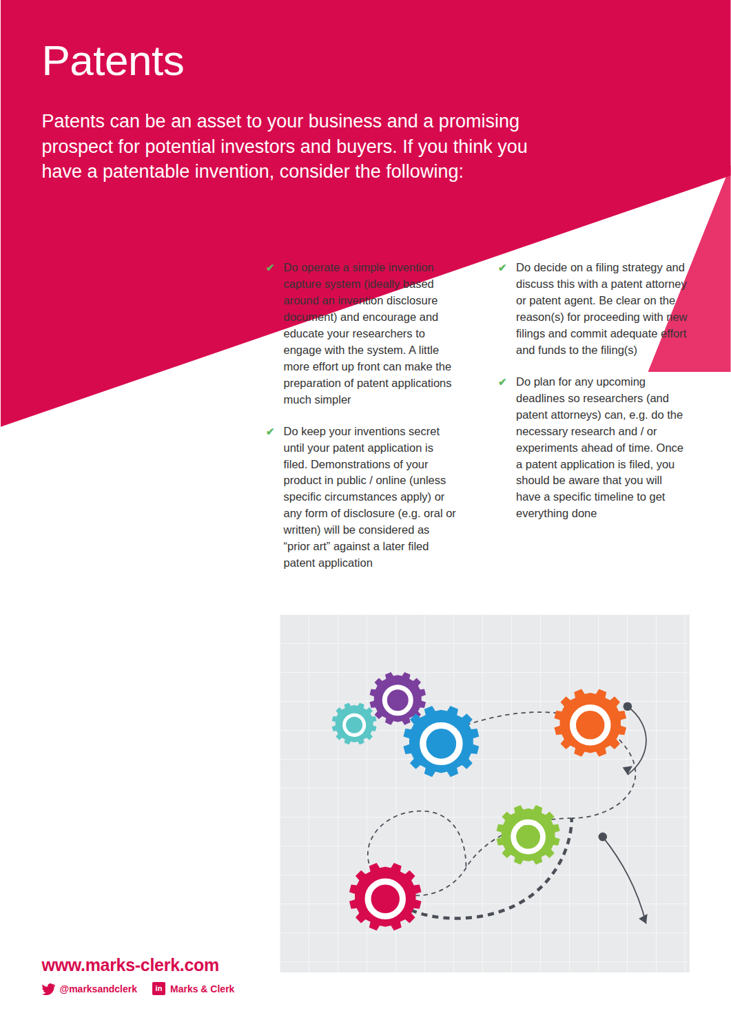Patents
Patents can be an asset to your business and a promising prospect for potential investors and buyers. If you think you have a patentable invention, consider the following:
Do operate a simple invention capture system (ideally based around an invention disclosure document) and encourage and educate your researchers to engage with the system. A little more effort up front can make the preparation of patent applications much simpler
Do keep your inventions secret until your patent application is filed. Demonstrations of your product in public / online (unless specific circumstances apply) or any form of disclosure (e.g. oral or written) will be considered as “prior art” against a later filed patent application
Do decide on a filing strategy and discuss this with a patent attorney or patent agent. Be clear on the reason(s) for proceeding with new filings and commit adequate effort and funds to the filing(s)
Do plan for any upcoming deadlines so researchers (and patent attorneys) can, e.g. do the necessary research and / or experiments ahead of time. Once a patent application is filed, you should be aware that you will have a specific timeline to get everything done
www.marks-clerk.com
@marksandclerk
in Marks & Clerk